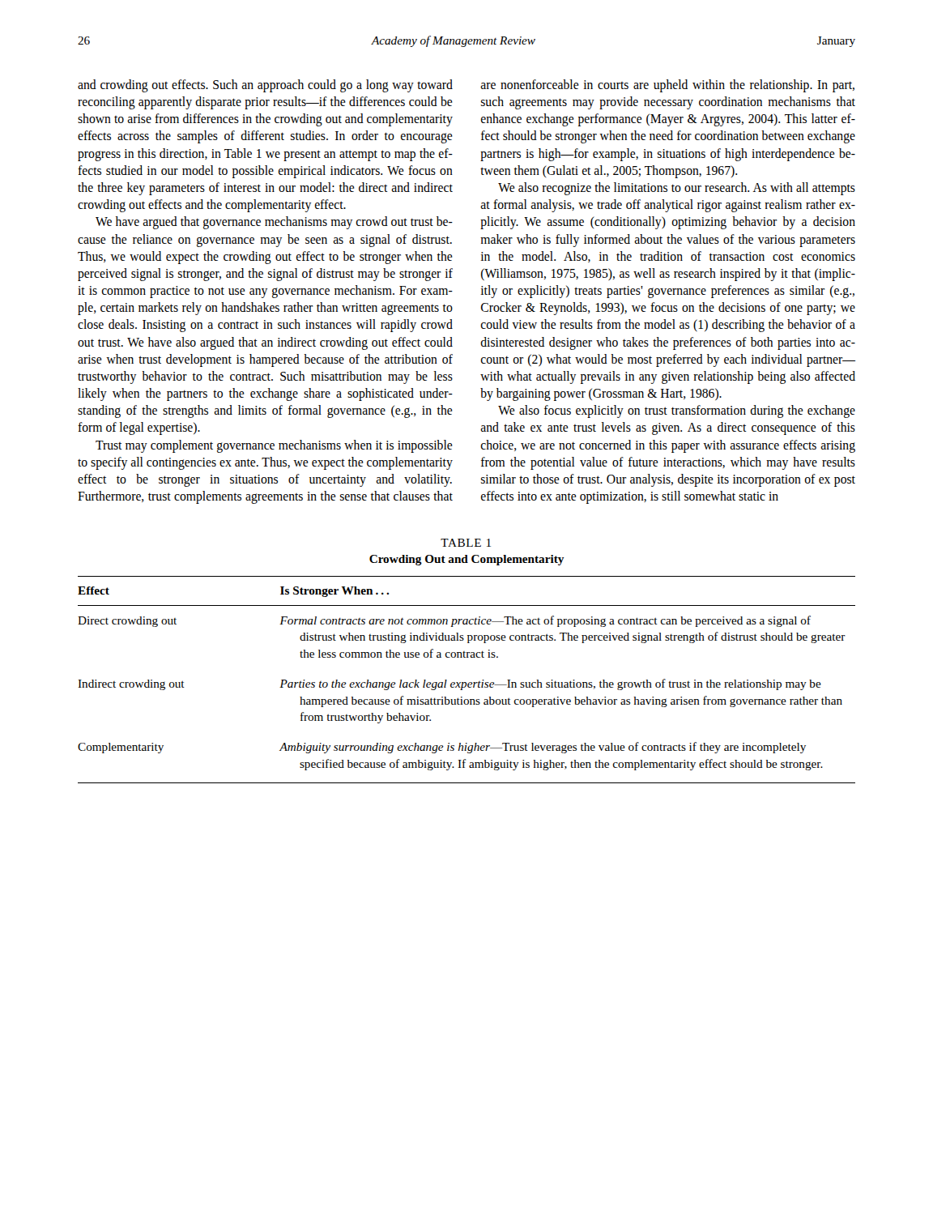26 Academy of Management Review January
and crowding out effects. Such an approach could go a long way toward reconciling apparently disparate prior results—if the differences could be shown to arise from differences in the crowding out and complementarity effects across the samples of different studies. In order to encourage progress in this direction, in Table 1 we present an attempt to map the effects studied in our model to possible empirical indicators. We focus on the three key parameters of interest in our model: the direct and indirect crowding out effects and the complementarity effect.
We have argued that governance mechanisms may crowd out trust because the reliance on governance may be seen as a signal of distrust. Thus, we would expect the crowding out effect to be stronger when the perceived signal is stronger, and the signal of distrust may be stronger if it is common practice to not use any governance mechanism. For example, certain markets rely on handshakes rather than written agreements to close deals. Insisting on a contract in such instances will rapidly crowd out trust. We have also argued that an indirect crowding out effect could arise when trust development is hampered because of the attribution of trustworthy behavior to the contract. Such misattribution may be less likely when the partners to the exchange share a sophisticated understanding of the strengths and limits of formal governance (e.g., in the form of legal expertise).
Trust may complement governance mechanisms when it is impossible to specify all contingencies ex ante. Thus, we expect the complementarity effect to be stronger in situations of uncertainty and volatility. Furthermore, trust complements agreements in the sense that clauses that are nonenforceable in courts are upheld within the relationship. In part, such agreements may provide necessary coordination mechanisms that enhance exchange performance (Mayer & Argyres, 2004). This latter effect should be stronger when the need for coordination between exchange partners is high—for example, in situations of high interdependence between them (Gulati et al., 2005; Thompson, 1967).
We also recognize the limitations to our research. As with all attempts at formal analysis, we trade off analytical rigor against realism rather explicitly. We assume (conditionally) optimizing behavior by a decision maker who is fully informed about the values of the various parameters in the model. Also, in the tradition of transaction cost economics (Williamson, 1975, 1985), as well as research inspired by it that (implicitly or explicitly) treats parties' governance preferences as similar (e.g., Crocker & Reynolds, 1993), we focus on the decisions of one party; we could view the results from the model as (1) describing the behavior of a disinterested designer who takes the preferences of both parties into account or (2) what would be most preferred by each individual partner—with what actually prevails in any given relationship being also affected by bargaining power (Grossman & Hart, 1986).
We also focus explicitly on trust transformation during the exchange and take ex ante trust levels as given. As a direct consequence of this choice, we are not concerned in this paper with assurance effects arising from the potential value of future interactions, which may have results similar to those of trust. Our analysis, despite its incorporation of ex post effects into ex ante optimization, is still somewhat static in
TABLE 1 Crowding Out and Complementarity
| Effect | Is Stronger When . . . |
| --- | --- |
| Direct crowding out | Formal contracts are not common practice —The act of proposing a contract can be perceived as a signal of distrust when trusting individuals propose contracts. The perceived signal strength of distrust should be greater the less common the use of a contract is. |
| Indirect crowding out | Parties to the exchange lack legal expertise —In such situations, the growth of trust in the relationship may be hampered because of misattributions about cooperative behavior as having arisen from governance rather than from trustworthy behavior. |
| Complementarity | Ambiguity surrounding exchange is higher —Trust leverages the value of contracts if they are incompletely specified because of ambiguity. If ambiguity is higher, then the complementarity effect should be stronger. |